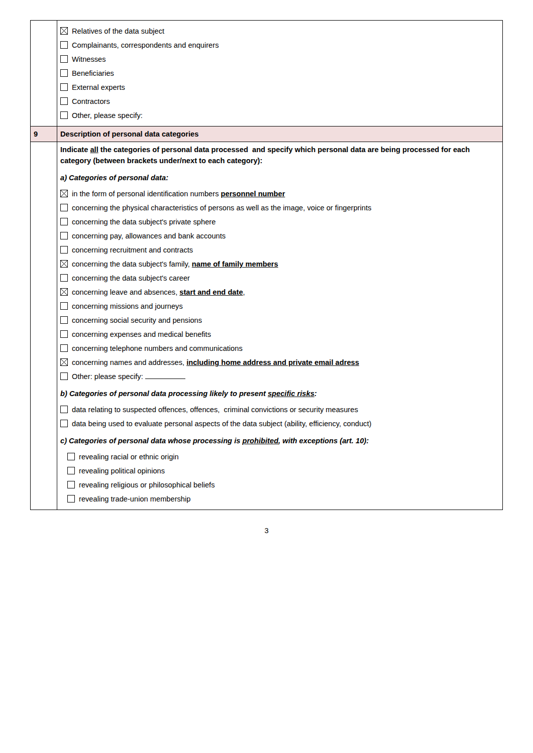| | Relatives of the data subject Complainants, correspondents and enquirers Witnesses Beneficiaries External experts Contractors Other, please specify: |
| 9 | Description of personal data categories |
| | Indicate all the categories of personal data processed and specify which personal data are being processed for each category (between brackets under/next to each category): a) Categories of personal data: in the form of personal identification numbers personnel number concerning the physical characteristics of persons as well as the image, voice or fingerprints concerning the data subject's private sphere concerning pay, allowances and bank accounts concerning recruitment and contracts concerning the data subject's family, name of family members concerning the data subject's career concerning leave and absences, start and end date , concerning missions and journeys concerning social security and pensions concerning expenses and medical benefits concerning telephone numbers and communications concerning names and addresses, including home address and private email adress Other: please specify: b) Categories of personal data processing likely to present specific risks : data relating to suspected offences, offences, criminal convictions or security measures data being used to evaluate personal aspects of the data subject (ability, efficiency, conduct) c) Categories of personal data whose processing is prohibited , with exceptions (art. 10): revealing racial or ethnic origin revealing political opinions revealing religious or philosophical beliefs revealing trade-union membership |
3